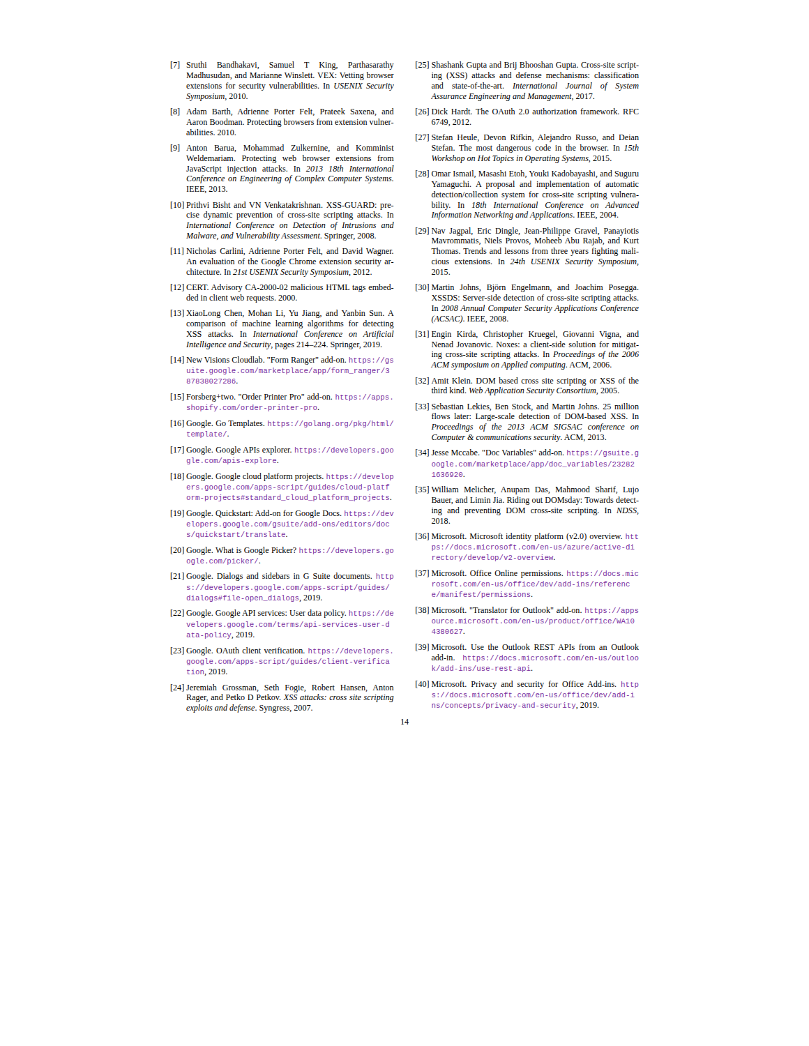[7] Sruthi Bandhakavi, Samuel T King, Parthasarathy Madhusudan, and Marianne Winslett. VEX: Vetting browser extensions for security vulnerabilities. In USENIX Security Symposium, 2010.
[8] Adam Barth, Adrienne Porter Felt, Prateek Saxena, and Aaron Boodman. Protecting browsers from extension vulnerabilities. 2010.
[9] Anton Barua, Mohammad Zulkernine, and Komminist Weldemariam. Protecting web browser extensions from JavaScript injection attacks. In 2013 18th International Conference on Engineering of Complex Computer Systems. IEEE, 2013.
[10] Prithvi Bisht and VN Venkatakrishnan. XSS-GUARD: precise dynamic prevention of cross-site scripting attacks. In International Conference on Detection of Intrusions and Malware, and Vulnerability Assessment. Springer, 2008.
[11] Nicholas Carlini, Adrienne Porter Felt, and David Wagner. An evaluation of the Google Chrome extension security architecture. In 21st USENIX Security Symposium, 2012.
[12] CERT. Advisory CA-2000-02 malicious HTML tags embedded in client web requests. 2000.
[13] XiaoLong Chen, Mohan Li, Yu Jiang, and Yanbin Sun. A comparison of machine learning algorithms for detecting XSS attacks. In International Conference on Artificial Intelligence and Security, pages 214–224. Springer, 2019.
[14] New Visions Cloudlab. "Form Ranger" add-on. https://gsuite.google.com/marketplace/app/form_ranger/387838027286.
[15] Forsberg+two. "Order Printer Pro" add-on. https://apps.shopify.com/order-printer-pro.
[16] Google. Go Templates. https://golang.org/pkg/html/template/.
[17] Google. Google APIs explorer. https://developers.google.com/apis-explore.
[18] Google. Google cloud platform projects. https://developers.google.com/apps-script/guides/cloud-platform-projects#standard_cloud_platform_projects.
[19] Google. Quickstart: Add-on for Google Docs. https://developers.google.com/gsuite/add-ons/editors/docs/quickstart/translate.
[20] Google. What is Google Picker? https://developers.google.com/picker/.
[21] Google. Dialogs and sidebars in G Suite documents. https://developers.google.com/apps-script/guides/dialogs#file-open_dialogs, 2019.
[22] Google. Google API services: User data policy. https://developers.google.com/terms/api-services-user-data-policy, 2019.
[23] Google. OAuth client verification. https://developers.google.com/apps-script/guides/client-verification, 2019.
[24] Jeremiah Grossman, Seth Fogie, Robert Hansen, Anton Rager, and Petko D Petkov. XSS attacks: cross site scripting exploits and defense. Syngress, 2007.
[25] Shashank Gupta and Brij Bhooshan Gupta. Cross-site scripting (XSS) attacks and defense mechanisms: classification and state-of-the-art. International Journal of System Assurance Engineering and Management, 2017.
[26] Dick Hardt. The OAuth 2.0 authorization framework. RFC 6749, 2012.
[27] Stefan Heule, Devon Rifkin, Alejandro Russo, and Deian Stefan. The most dangerous code in the browser. In 15th Workshop on Hot Topics in Operating Systems, 2015.
[28] Omar Ismail, Masashi Etoh, Youki Kadobayashi, and Suguru Yamaguchi. A proposal and implementation of automatic detection/collection system for cross-site scripting vulnerability. In 18th International Conference on Advanced Information Networking and Applications. IEEE, 2004.
[29] Nav Jagpal, Eric Dingle, Jean-Philippe Gravel, Panayiotis Mavrommatis, Niels Provos, Moheeb Abu Rajab, and Kurt Thomas. Trends and lessons from three years fighting malicious extensions. In 24th USENIX Security Symposium, 2015.
[30] Martin Johns, Björn Engelmann, and Joachim Posegga. XSSDS: Server-side detection of cross-site scripting attacks. In 2008 Annual Computer Security Applications Conference (ACSAC). IEEE, 2008.
[31] Engin Kirda, Christopher Kruegel, Giovanni Vigna, and Nenad Jovanovic. Noxes: a client-side solution for mitigating cross-site scripting attacks. In Proceedings of the 2006 ACM symposium on Applied computing. ACM, 2006.
[32] Amit Klein. DOM based cross site scripting or XSS of the third kind. Web Application Security Consortium, 2005.
[33] Sebastian Lekies, Ben Stock, and Martin Johns. 25 million flows later: Large-scale detection of DOM-based XSS. In Proceedings of the 2013 ACM SIGSAC conference on Computer & communications security. ACM, 2013.
[34] Jesse Mccabe. "Doc Variables" add-on. https://gsuite.google.com/marketplace/app/doc_variables/232821636920.
[35] William Melicher, Anupam Das, Mahmood Sharif, Lujo Bauer, and Limin Jia. Riding out DOMsday: Towards detecting and preventing DOM cross-site scripting. In NDSS, 2018.
[36] Microsoft. Microsoft identity platform (v2.0) overview. https://docs.microsoft.com/en-us/azure/active-directory/develop/v2-overview.
[37] Microsoft. Office Online permissions. https://docs.microsoft.com/en-us/office/dev/add-ins/reference/manifest/permissions.
[38] Microsoft. "Translator for Outlook" add-on. https://appsource.microsoft.com/en-us/product/office/WA104380627.
[39] Microsoft. Use the Outlook REST APIs from an Outlook add-in. https://docs.microsoft.com/en-us/outlook/add-ins/use-rest-api.
[40] Microsoft. Privacy and security for Office Add-ins. https://docs.microsoft.com/en-us/office/dev/add-ins/concepts/privacy-and-security, 2019.
14